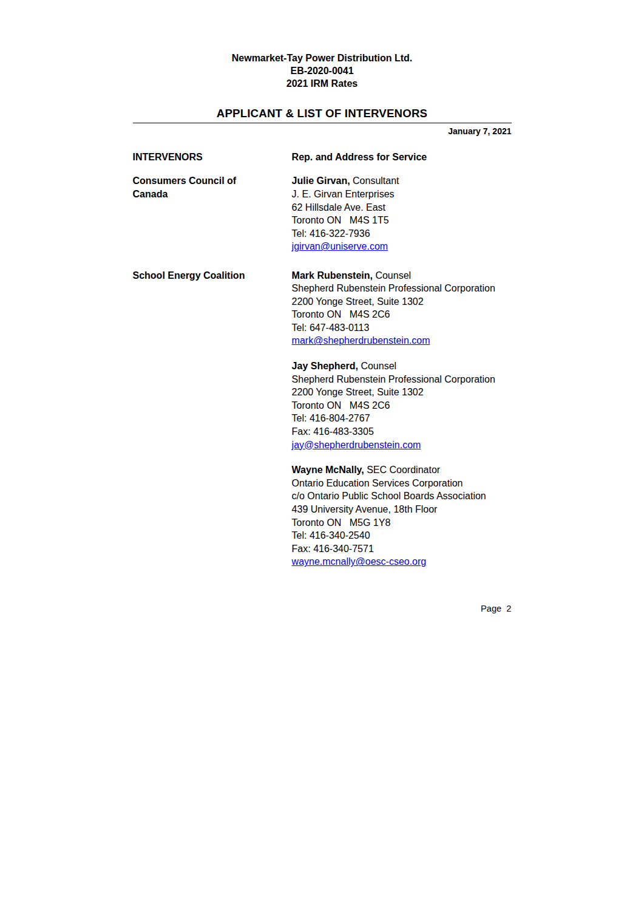Newmarket-Tay Power Distribution Ltd.
EB-2020-0041
2021 IRM Rates
APPLICANT & LIST OF INTERVENORS
January 7, 2021
| INTERVENORS | Rep. and Address for Service |
| --- | --- |
| Consumers Council of Canada | Julie Girvan, Consultant J. E. Girvan Enterprises 62 Hillsdale Ave. East Toronto ON M4S 1T5 Tel: 416-322-7936 jgirvan@uniserve.com |
| School Energy Coalition | Mark Rubenstein, Counsel Shepherd Rubenstein Professional Corporation 2200 Yonge Street, Suite 1302 Toronto ON M4S 2C6 Tel: 647-483-0113 mark@shepherdrubenstein.com Jay Shepherd, Counsel Shepherd Rubenstein Professional Corporation 2200 Yonge Street, Suite 1302 Toronto ON M4S 2C6 Tel: 416-804-2767 Fax: 416-483-3305 jay@shepherdrubenstein.com Wayne McNally, SEC Coordinator Ontario Education Services Corporation c/o Ontario Public School Boards Association 439 University Avenue, 18th Floor Toronto ON M5G 1Y8 Tel: 416-340-2540 Fax: 416-340-7571 wayne.mcnally@oesc-cseo.org |
Page 2